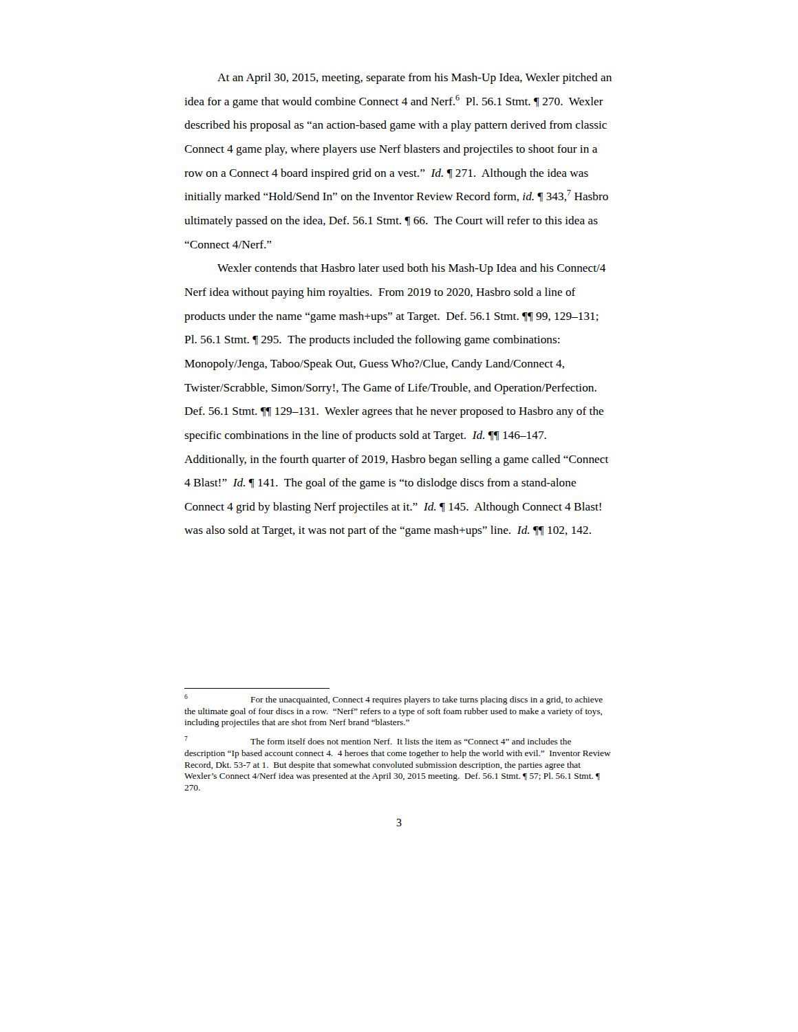At an April 30, 2015, meeting, separate from his Mash-Up Idea, Wexler pitched an idea for a game that would combine Connect 4 and Nerf.6 Pl. 56.1 Stmt. ¶ 270. Wexler described his proposal as “an action-based game with a play pattern derived from classic Connect 4 game play, where players use Nerf blasters and projectiles to shoot four in a row on a Connect 4 board inspired grid on a vest.” Id. ¶ 271. Although the idea was initially marked “Hold/Send In” on the Inventor Review Record form, id. ¶ 343,7 Hasbro ultimately passed on the idea, Def. 56.1 Stmt. ¶ 66. The Court will refer to this idea as “Connect 4/Nerf.”
Wexler contends that Hasbro later used both his Mash-Up Idea and his Connect/4 Nerf idea without paying him royalties. From 2019 to 2020, Hasbro sold a line of products under the name “game mash+ups” at Target. Def. 56.1 Stmt. ¶¶ 99, 129–131; Pl. 56.1 Stmt. ¶ 295. The products included the following game combinations: Monopoly/Jenga, Taboo/Speak Out, Guess Who?/Clue, Candy Land/Connect 4, Twister/Scrabble, Simon/Sorry!, The Game of Life/Trouble, and Operation/Perfection. Def. 56.1 Stmt. ¶¶ 129–131. Wexler agrees that he never proposed to Hasbro any of the specific combinations in the line of products sold at Target. Id. ¶¶ 146–147. Additionally, in the fourth quarter of 2019, Hasbro began selling a game called “Connect 4 Blast!” Id. ¶ 141. The goal of the game is “to dislodge discs from a stand-alone Connect 4 grid by blasting Nerf projectiles at it.” Id. ¶ 145. Although Connect 4 Blast! was also sold at Target, it was not part of the “game mash+ups” line. Id. ¶¶ 102, 142.
6 For the unacquainted, Connect 4 requires players to take turns placing discs in a grid, to achieve the ultimate goal of four discs in a row. “Nerf” refers to a type of soft foam rubber used to make a variety of toys, including projectiles that are shot from Nerf brand “blasters.”
7 The form itself does not mention Nerf. It lists the item as “Connect 4” and includes the description “Ip based account connect 4. 4 heroes that come together to help the world with evil.” Inventor Review Record, Dkt. 53-7 at 1. But despite that somewhat convoluted submission description, the parties agree that Wexler’s Connect 4/Nerf idea was presented at the April 30, 2015 meeting. Def. 56.1 Stmt. ¶ 57; Pl. 56.1 Stmt. ¶ 270.
3